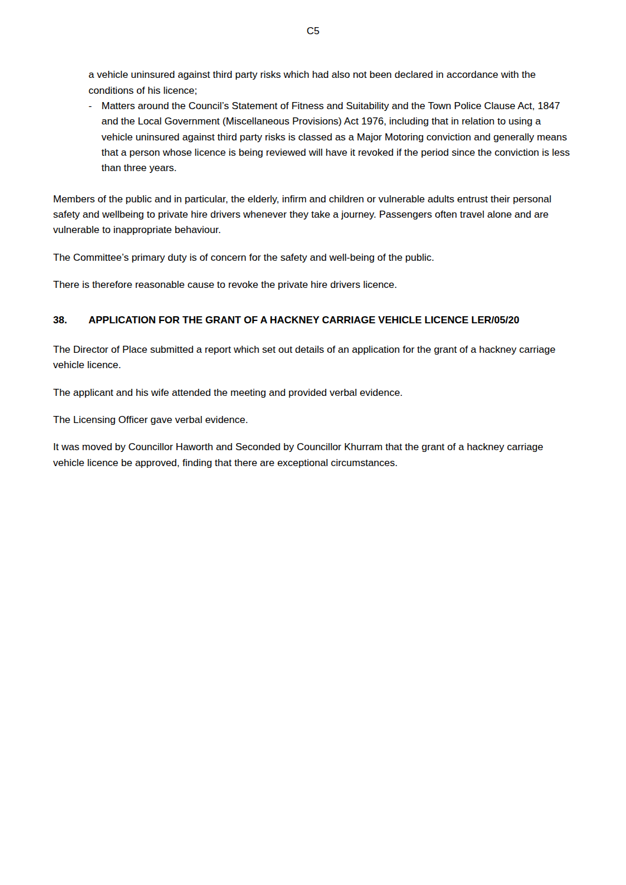C5
a vehicle uninsured against third party risks which had also not been declared in accordance with the conditions of his licence;
Matters around the Council’s Statement of Fitness and Suitability and the Town Police Clause Act, 1847 and the Local Government (Miscellaneous Provisions) Act 1976, including that in relation to using a vehicle uninsured against third party risks is classed as a Major Motoring conviction and generally means that a person whose licence is being reviewed will have it revoked if the period since the conviction is less than three years.
Members of the public and in particular, the elderly, infirm and children or vulnerable adults entrust their personal safety and wellbeing to private hire drivers whenever they take a journey. Passengers often travel alone and are vulnerable to inappropriate behaviour.
The Committee’s primary duty is of concern for the safety and well-being of the public.
There is therefore reasonable cause to revoke the private hire drivers licence.
38. APPLICATION FOR THE GRANT OF A HACKNEY CARRIAGE VEHICLE LICENCE LER/05/20
The Director of Place submitted a report which set out details of an application for the grant of a hackney carriage vehicle licence.
The applicant and his wife attended the meeting and provided verbal evidence.
The Licensing Officer gave verbal evidence.
It was moved by Councillor Haworth and Seconded by Councillor Khurram that the grant of a hackney carriage vehicle licence be approved, finding that there are exceptional circumstances.